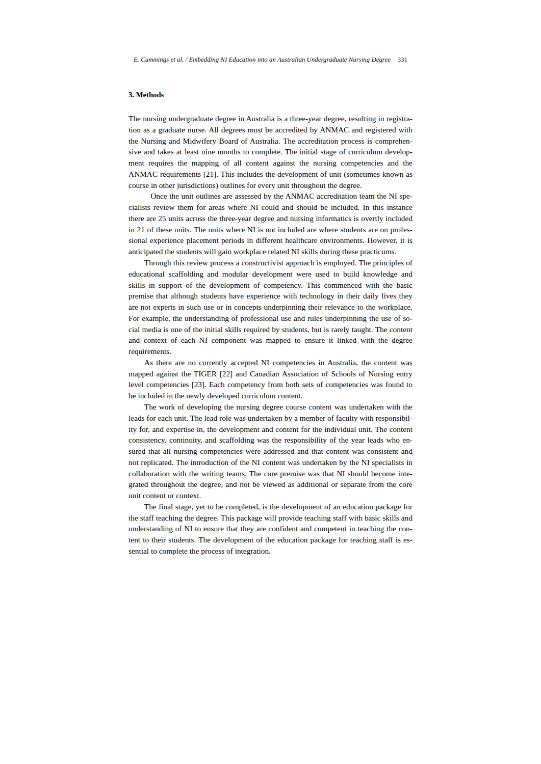E. Cummings et al. / Embedding NI Education into an Australian Undergraduate Nursing Degree331
3. Methods
The nursing undergraduate degree in Australia is a three-year degree, resulting in registration as a graduate nurse. All degrees must be accredited by ANMAC and registered with the Nursing and Midwifery Board of Australia. The accreditation process is comprehensive and takes at least nine months to complete. The initial stage of curriculum development requires the mapping of all content against the nursing competencies and the ANMAC requirements [21]. This includes the development of unit (sometimes known as course in other jurisdictions) outlines for every unit throughout the degree.
Once the unit outlines are assessed by the ANMAC accreditation team the NI specialists review them for areas where NI could and should be included. In this instance there are 25 units across the three-year degree and nursing informatics is overtly included in 21 of these units. The units where NI is not included are where students are on professional experience placement periods in different healthcare environments. However, it is anticipated the students will gain workplace related NI skills during these practicums.
Through this review process a constructivist approach is employed. The principles of educational scaffolding and modular development were used to build knowledge and skills in support of the development of competency. This commenced with the basic premise that although students have experience with technology in their daily lives they are not experts in such use or in concepts underpinning their relevance to the workplace. For example, the understanding of professional use and rules underpinning the use of social media is one of the initial skills required by students, but is rarely taught. The content and context of each NI component was mapped to ensure it linked with the degree requirements.
As there are no currently accepted NI competencies in Australia, the content was mapped against the TIGER [22] and Canadian Association of Schools of Nursing entry level competencies [23]. Each competency from both sets of competencies was found to be included in the newly developed curriculum content.
The work of developing the nursing degree course content was undertaken with the leads for each unit. The lead role was undertaken by a member of faculty with responsibility for, and expertise in, the development and content for the individual unit. The content consistency, continuity, and scaffolding was the responsibility of the year leads who ensured that all nursing competencies were addressed and that content was consistent and not replicated. The introduction of the NI content was undertaken by the NI specialists in collaboration with the writing teams. The core premise was that NI should become integrated throughout the degree, and not be viewed as additional or separate from the core unit content or context.
The final stage, yet to be completed, is the development of an education package for the staff teaching the degree. This package will provide teaching staff with basic skills and understanding of NI to ensure that they are confident and competent in teaching the content to their students. The development of the education package for teaching staff is essential to complete the process of integration.